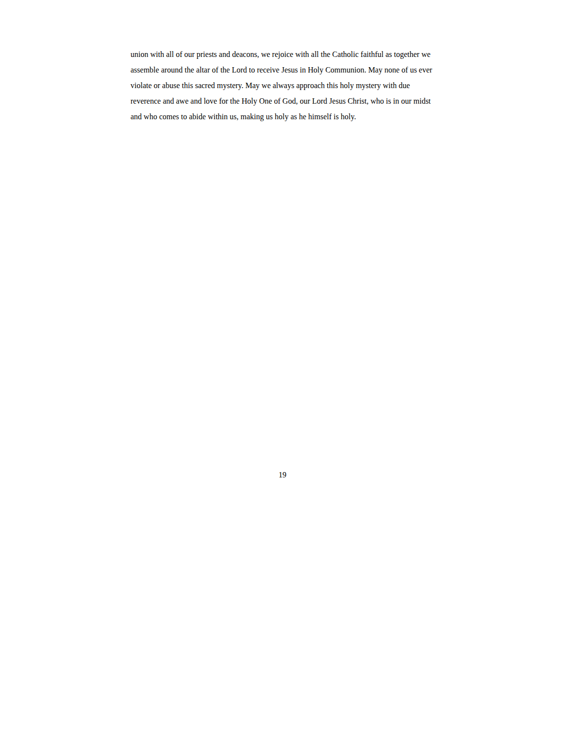union with all of our priests and deacons, we rejoice with all the Catholic faithful as together we assemble around the altar of the Lord to receive Jesus in Holy Communion. May none of us ever violate or abuse this sacred mystery. May we always approach this holy mystery with due reverence and awe and love for the Holy One of God, our Lord Jesus Christ, who is in our midst and who comes to abide within us, making us holy as he himself is holy.
19